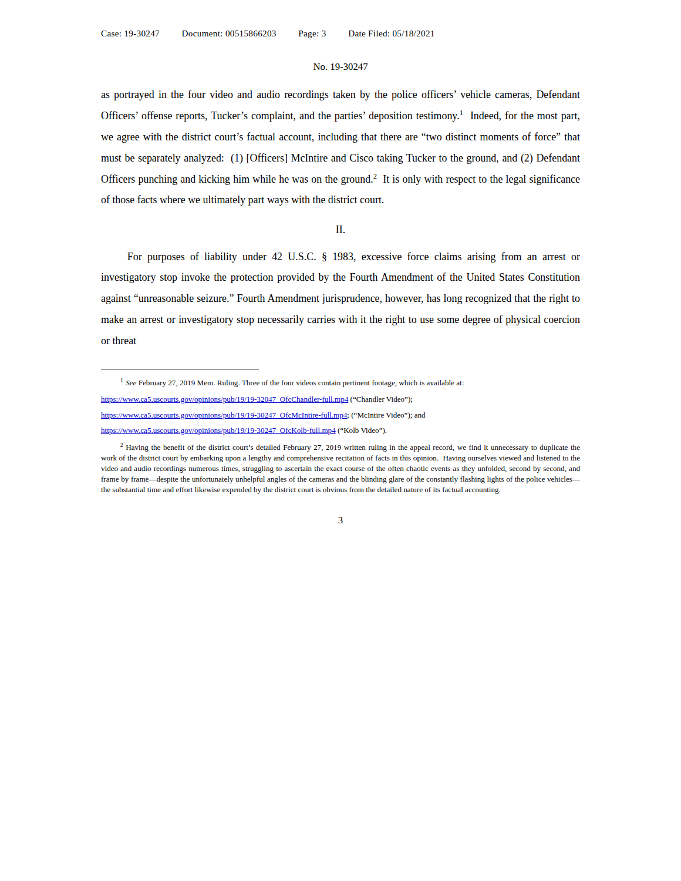Case: 19-30247 Document: 00515866203 Page: 3 Date Filed: 05/18/2021
No. 19-30247
as portrayed in the four video and audio recordings taken by the police officers’ vehicle cameras, Defendant Officers’ offense reports, Tucker’s complaint, and the parties’ deposition testimony.1 Indeed, for the most part, we agree with the district court’s factual account, including that there are “two distinct moments of force” that must be separately analyzed: (1) [Officers] McIntire and Cisco taking Tucker to the ground, and (2) Defendant Officers punching and kicking him while he was on the ground.2 It is only with respect to the legal significance of those facts where we ultimately part ways with the district court.
II.
For purposes of liability under 42 U.S.C. § 1983, excessive force claims arising from an arrest or investigatory stop invoke the protection provided by the Fourth Amendment of the United States Constitution against “unreasonable seizure.” Fourth Amendment jurisprudence, however, has long recognized that the right to make an arrest or investigatory stop necessarily carries with it the right to use some degree of physical coercion or threat
1 See February 27, 2019 Mem. Ruling. Three of the four videos contain pertinent footage, which is available at:
https://www.ca5.uscourts.gov/opinions/pub/19/19-32047_OfcChandler-full.mp4 (“Chandler Video”);
https://www.ca5.uscourts.gov/opinions/pub/19/19-30247_OfcMcIntire-full.mp4; (“McIntire Video”); and
https://www.ca5.uscourts.gov/opinions/pub/19/19-30247_OfcKolb-full.mp4 (“Kolb Video”).
2 Having the benefit of the district court’s detailed February 27, 2019 written ruling in the appeal record, we find it unnecessary to duplicate the work of the district court by embarking upon a lengthy and comprehensive recitation of facts in this opinion. Having ourselves viewed and listened to the video and audio recordings numerous times, struggling to ascertain the exact course of the often chaotic events as they unfolded, second by second, and frame by frame—despite the unfortunately unhelpful angles of the cameras and the blinding glare of the constantly flashing lights of the police vehicles—the substantial time and effort likewise expended by the district court is obvious from the detailed nature of its factual accounting.
3